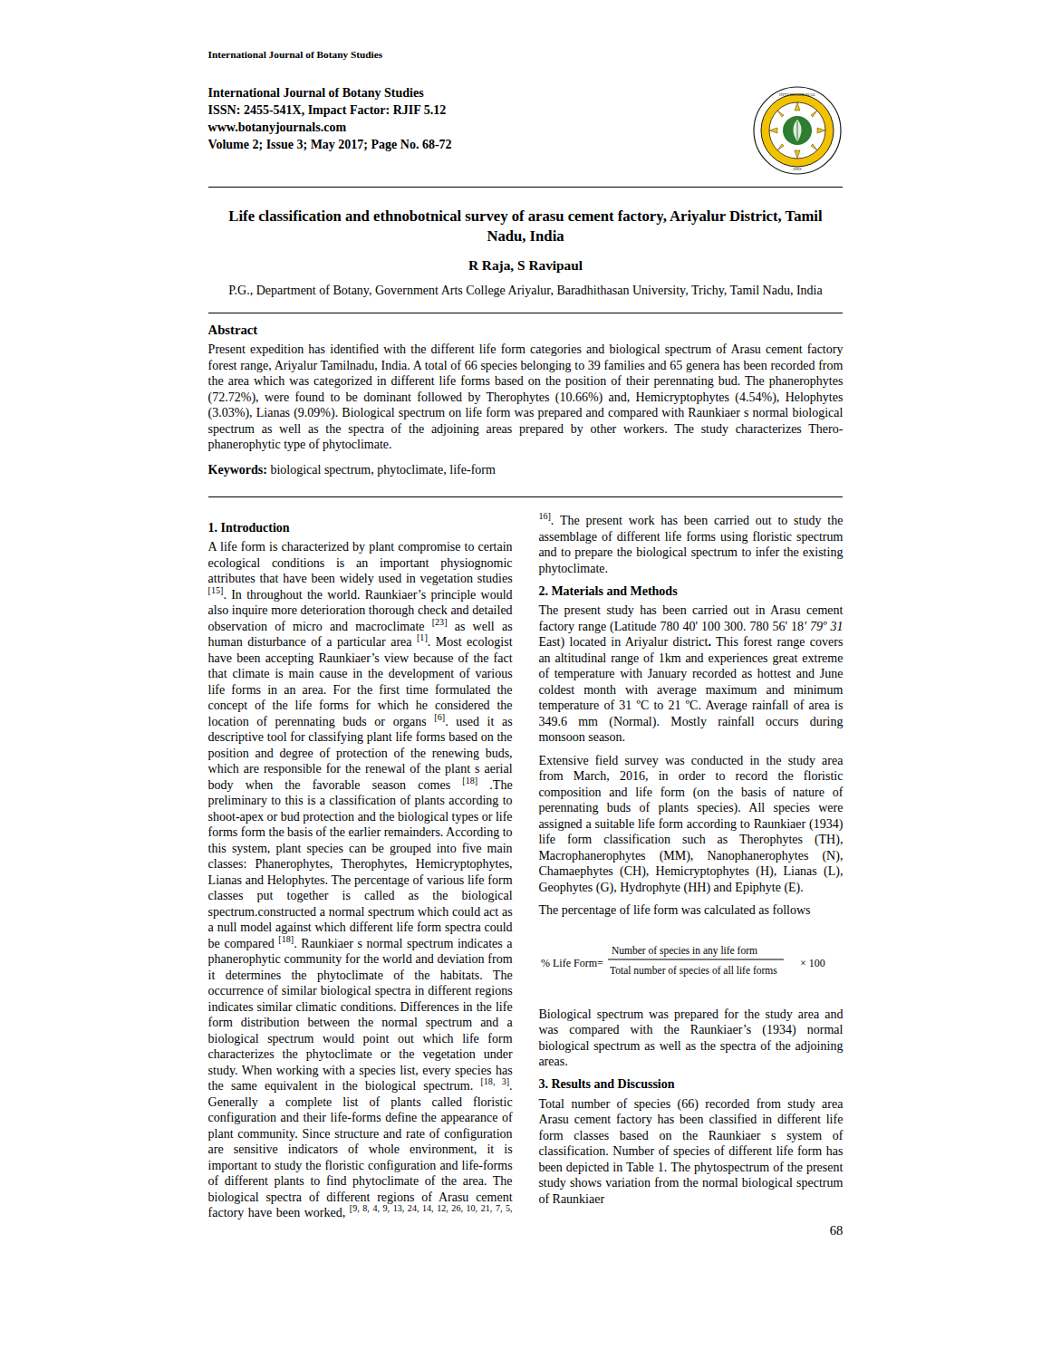International Journal of Botany Studies
International Journal of Botany Studies
ISSN: 2455-541X, Impact Factor: RJIF 5.12
www.botanyjournals.com
Volume 2; Issue 3; May 2017; Page No. 68-72
INTERNATIONAL IJBS
Life classification and ethnobotnical survey of arasu cement factory, Ariyalur District, Tamil Nadu, India
R Raja, S Ravipaul
P.G., Department of Botany, Government Arts College Ariyalur, Baradhithasan University, Trichy, Tamil Nadu, India
Abstract
Present expedition has identified with the different life form categories and biological spectrum of Arasu cement factory forest range, Ariyalur Tamilnadu, India. A total of 66 species belonging to 39 families and 65 genera has been recorded from the area which was categorized in different life forms based on the position of their perennating bud. The phanerophytes (72.72%), were found to be dominant followed by Therophytes (10.66%) and, Hemicryptophytes (4.54%), Helophytes (3.03%), Lianas (9.09%). Biological spectrum on life form was prepared and compared with Raunkiaer s normal biological spectrum as well as the spectra of the adjoining areas prepared by other workers. The study characterizes Thero-phanerophytic type of phytoclimate.
Keywords: biological spectrum, phytoclimate, life-form
1. Introduction
A life form is characterized by plant compromise to certain ecological conditions is an important physiognomic attributes that have been widely used in vegetation studies [15]. In throughout the world. Raunkiaer’s principle would also inquire more deterioration thorough check and detailed observation of micro and macroclimate [23] as well as human disturbance of a particular area [1]. Most ecologist have been accepting Raunkiaer’s view because of the fact that climate is main cause in the development of various life forms in an area. For the first time formulated the concept of the life forms for which he considered the location of perennating buds or organs [6]. used it as descriptive tool for classifying plant life forms based on the position and degree of protection of the renewing buds, which are responsible for the renewal of the plant s aerial body when the favorable season comes [18] .The preliminary to this is a classification of plants according to shoot-apex or bud protection and the biological types or life forms form the basis of the earlier remainders. According to this system, plant species can be grouped into five main classes: Phanerophytes, Therophytes, Hemicryptophytes, Lianas and Helophytes. The percentage of various life form classes put together is called as the biological spectrum.constructed a normal spectrum which could act as a null model against which different life form spectra could be compared [18]. Raunkiaer s normal spectrum indicates a phanerophytic community for the world and deviation from it determines the phytoclimate of the habitats. The occurrence of similar biological spectra in different regions indicates similar climatic conditions. Differences in the life form distribution between the normal spectrum and a biological spectrum would point out which life form characterizes the phytoclimate or the vegetation under study. When working with a species list, every species has the same equivalent in the biological spectrum. [18, 3]. Generally a complete list of plants called floristic configuration and their life-forms define the appearance of plant community. Since structure and rate of configuration are sensitive indicators of whole environment, it is important to study the floristic configuration and life-forms of different plants to find phytoclimate of the area. The biological spectra of different regions of Arasu cement factory have been worked, [9, 8, 4, 9, 13, 24, 14, 12, 26, 10, 21, 7, 5, 16]. The present work has been carried out to study the assemblage of different life forms using floristic spectrum and to prepare the biological spectrum to infer the existing phytoclimate.
2. Materials and Methods
The present study has been carried out in Arasu cement factory range (Latitude 780 40' 100 300. 780 56' 18′ 79º 31 East) located in Ariyalur district. This forest range covers an altitudinal range of 1km and experiences great extreme of temperature with January recorded as hottest and June coldest month with average maximum and minimum temperature of 31 ºC to 21 ºC. Average rainfall of area is 349.6 mm (Normal). Mostly rainfall occurs during monsoon season.
Extensive field survey was conducted in the study area from March, 2016, in order to record the floristic composition and life form (on the basis of nature of perennating buds of plants species). All species were assigned a suitable life form according to Raunkiaer (1934) life form classification such as Therophytes (TH), Macrophanerophytes (MM), Nanophanerophytes (N), Chamaephytes (CH), Hemicryptophytes (H), Lianas (L), Geophytes (G), Hydrophyte (HH) and Epiphyte (E).
The percentage of life form was calculated as follows
% Life Form= Number of species in any life form Total number of species of all life forms × 100
Biological spectrum was prepared for the study area and was compared with the Raunkiaer’s (1934) normal biological spectrum as well as the spectra of the adjoining areas.
3. Results and Discussion
Total number of species (66) recorded from study area Arasu cement factory has been classified in different life form classes based on the Raunkiaer s system of classification. Number of species of different life form has been depicted in Table 1. The phytospectrum of the present study shows variation from the normal biological spectrum of Raunkiaer
68